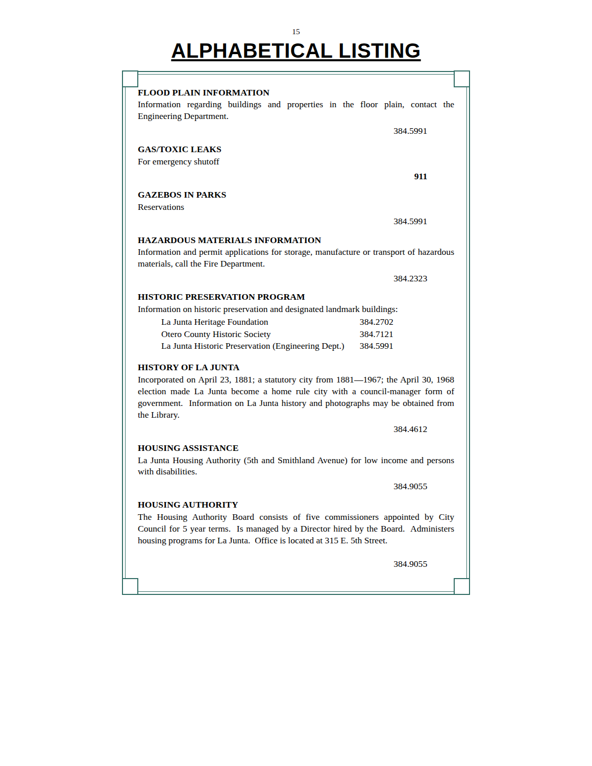15
ALPHABETICAL LISTING
FLOOD PLAIN INFORMATION
Information regarding buildings and properties in the floor plain, contact the Engineering Department.
384.5991
GAS/TOXIC LEAKS
For emergency shutoff
911
GAZEBOS IN PARKS
Reservations
384.5991
HAZARDOUS MATERIALS INFORMATION
Information and permit applications for storage, manufacture or transport of hazardous materials, call the Fire Department.
384.2323
HISTORIC PRESERVATION PROGRAM
Information on historic preservation and designated landmark buildings:
La Junta Heritage Foundation 384.2702
Otero County Historic Society 384.7121
La Junta Historic Preservation (Engineering Dept.) 384.5991
HISTORY OF LA JUNTA
Incorporated on April 23, 1881; a statutory city from 1881—1967; the April 30, 1968 election made La Junta become a home rule city with a council-manager form of government. Information on La Junta history and photographs may be obtained from the Library.
384.4612
HOUSING ASSISTANCE
La Junta Housing Authority (5th and Smithland Avenue) for low income and persons with disabilities.
384.9055
HOUSING AUTHORITY
The Housing Authority Board consists of five commissioners appointed by City Council for 5 year terms. Is managed by a Director hired by the Board. Administers housing programs for La Junta. Office is located at 315 E. 5th Street.
384.9055